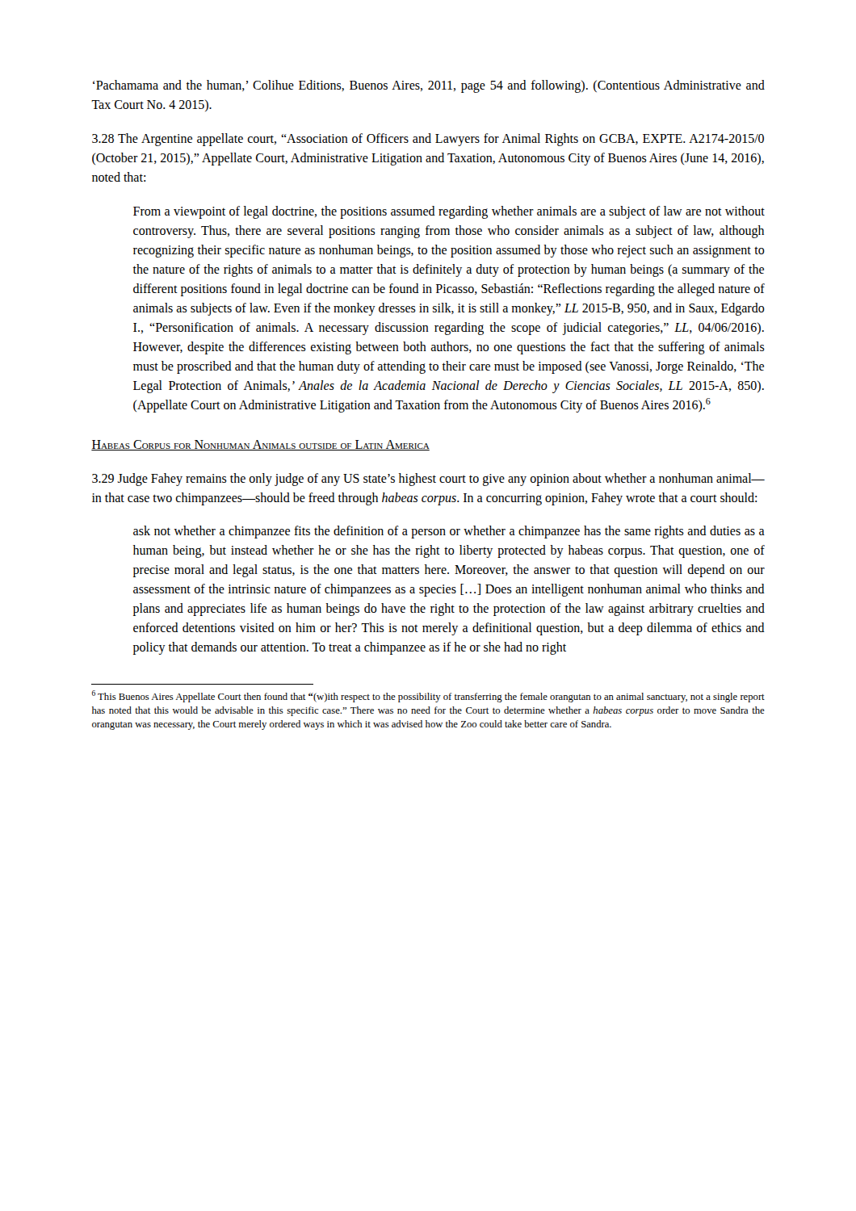‘Pachamama and the human,’ Colihue Editions, Buenos Aires, 2011, page 54 and following). (Contentious Administrative and Tax Court No. 4 2015).
3.28 The Argentine appellate court, “Association of Officers and Lawyers for Animal Rights on GCBA, EXPTE. A2174-2015/0 (October 21, 2015),” Appellate Court, Administrative Litigation and Taxation, Autonomous City of Buenos Aires (June 14, 2016), noted that:
From a viewpoint of legal doctrine, the positions assumed regarding whether animals are a subject of law are not without controversy. Thus, there are several positions ranging from those who consider animals as a subject of law, although recognizing their specific nature as nonhuman beings, to the position assumed by those who reject such an assignment to the nature of the rights of animals to a matter that is definitely a duty of protection by human beings (a summary of the different positions found in legal doctrine can be found in Picasso, Sebastián: “Reflections regarding the alleged nature of animals as subjects of law. Even if the monkey dresses in silk, it is still a monkey,” LL 2015-B, 950, and in Saux, Edgardo I., “Personification of animals. A necessary discussion regarding the scope of judicial categories,” LL, 04/06/2016). However, despite the differences existing between both authors, no one questions the fact that the suffering of animals must be proscribed and that the human duty of attending to their care must be imposed (see Vanossi, Jorge Reinaldo, ‘The Legal Protection of Animals,’ Anales de la Academia Nacional de Derecho y Ciencias Sociales, LL 2015-A, 850). (Appellate Court on Administrative Litigation and Taxation from the Autonomous City of Buenos Aires 2016).6
Habeas Corpus for Nonhuman Animals outside of Latin America
3.29 Judge Fahey remains the only judge of any US state’s highest court to give any opinion about whether a nonhuman animal—in that case two chimpanzees—should be freed through habeas corpus. In a concurring opinion, Fahey wrote that a court should:
ask not whether a chimpanzee fits the definition of a person or whether a chimpanzee has the same rights and duties as a human being, but instead whether he or she has the right to liberty protected by habeas corpus. That question, one of precise moral and legal status, is the one that matters here. Moreover, the answer to that question will depend on our assessment of the intrinsic nature of chimpanzees as a species […] Does an intelligent nonhuman animal who thinks and plans and appreciates life as human beings do have the right to the protection of the law against arbitrary cruelties and enforced detentions visited on him or her? This is not merely a definitional question, but a deep dilemma of ethics and policy that demands our attention. To treat a chimpanzee as if he or she had no right
6 This Buenos Aires Appellate Court then found that “(w)ith respect to the possibility of transferring the female orangutan to an animal sanctuary, not a single report has noted that this would be advisable in this specific case.” There was no need for the Court to determine whether a habeas corpus order to move Sandra the orangutan was necessary, the Court merely ordered ways in which it was advised how the Zoo could take better care of Sandra.